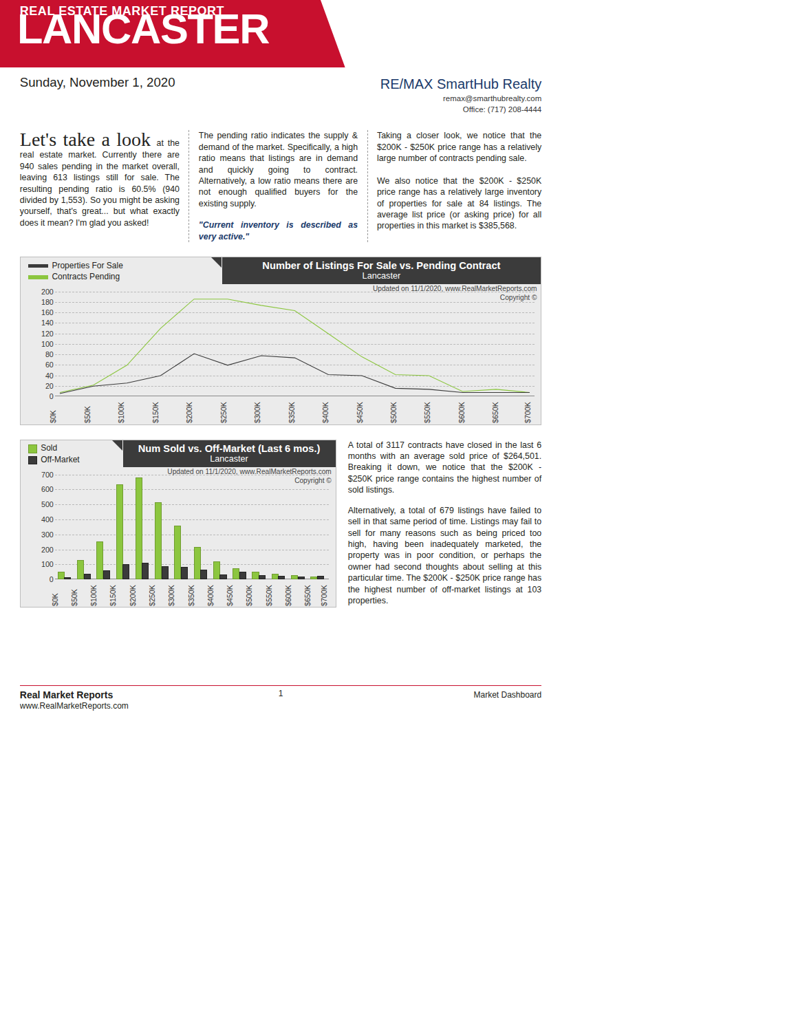REAL ESTATE MARKET REPORT
LANCASTER
Sunday, November 1, 2020
RE/MAX SmartHub Realty
remax@smarthubrealty.com
Office: (717) 208-4444
Let's take a look at the real estate market. Currently there are 940 sales pending in the market overall, leaving 613 listings still for sale. The resulting pending ratio is 60.5% (940 divided by 1,553). So you might be asking yourself, that's great... but what exactly does it mean? I'm glad you asked!
The pending ratio indicates the supply & demand of the market. Specifically, a high ratio means that listings are in demand and quickly going to contract. Alternatively, a low ratio means there are not enough qualified buyers for the existing supply. "Current inventory is described as very active."
Taking a closer look, we notice that the $200K - $250K price range has a relatively large number of contracts pending sale.
We also notice that the $200K - $250K price range has a relatively large inventory of properties for sale at 84 listings. The average list price (or asking price) for all properties in this market is $385,568.
Properties For Sale
Contracts Pending
Number of Listings For Sale vs. Pending Contract
Lancaster
Updated on 11/1/2020, www.RealMarketReports.com
Copyright ©
200 180 160 140 120 100 80 60 40 20 0
$0K $50K $100K $150K $200K $250K $300K $350K $400K $450K $500K $550K $600K $650K $700K
Sold
Off-Market
Num Sold vs. Off-Market (Last 6 mos.)
Lancaster
Updated on 11/1/2020, www.RealMarketReports.com
Copyright ©
700 600 500 400 300 200 100 0
$0K $50K $100K $150K $200K $250K $300K $350K $400K $450K $500K $550K $600K $650K $700K
A total of 3117 contracts have closed in the last 6 months with an average sold price of $264,501. Breaking it down, we notice that the $200K - $250K price range contains the highest number of sold listings.
Alternatively, a total of 679 listings have failed to sell in that same period of time. Listings may fail to sell for many reasons such as being priced too high, having been inadequately marketed, the property was in poor condition, or perhaps the owner had second thoughts about selling at this particular time. The $200K - $250K price range has the highest number of off-market listings at 103 properties.
Real Market Reports
www.RealMarketReports.com
1
Market Dashboard